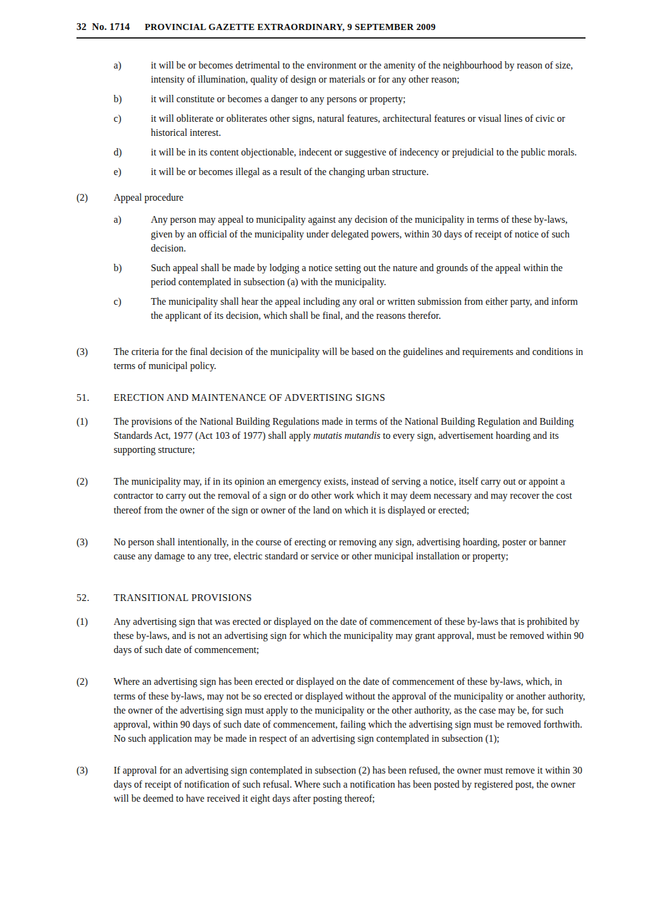32 No. 1714 Provincial Gazette Extraordinary, 9 September 2009
a) it will be or becomes detrimental to the environment or the amenity of the neighbourhood by reason of size, intensity of illumination, quality of design or materials or for any other reason;
b) it will constitute or becomes a danger to any persons or property;
c) it will obliterate or obliterates other signs, natural features, architectural features or visual lines of civic or historical interest.
d) it will be in its content objectionable, indecent or suggestive of indecency or prejudicial to the public morals.
e) it will be or becomes illegal as a result of the changing urban structure.
(2)
Appeal procedure
a) Any person may appeal to municipality against any decision of the municipality in terms of these by-laws, given by an official of the municipality under delegated powers, within 30 days of receipt of notice of such decision.
b) Such appeal shall be made by lodging a notice setting out the nature and grounds of the appeal within the period contemplated in subsection (a) with the municipality.
c) The municipality shall hear the appeal including any oral or written submission from either party, and inform the applicant of its decision, which shall be final, and the reasons therefor.
(3)
The criteria for the final decision of the municipality will be based on the guidelines and requirements and conditions in terms of municipal policy.
51. Erection and maintenance of advertising signs
(1)
The provisions of the National Building Regulations made in terms of the National Building Regulation and Building Standards Act, 1977 (Act 103 of 1977) shall apply mutatis mutandis to every sign, advertisement hoarding and its supporting structure;
(2)
The municipality may, if in its opinion an emergency exists, instead of serving a notice, itself carry out or appoint a contractor to carry out the removal of a sign or do other work which it may deem necessary and may recover the cost thereof from the owner of the sign or owner of the land on which it is displayed or erected;
(3)
No person shall intentionally, in the course of erecting or removing any sign, advertising hoarding, poster or banner cause any damage to any tree, electric standard or service or other municipal installation or property;
52. Transitional provisions
(1)
Any advertising sign that was erected or displayed on the date of commencement of these by-laws that is prohibited by these by-laws, and is not an advertising sign for which the municipality may grant approval, must be removed within 90 days of such date of commencement;
(2)
Where an advertising sign has been erected or displayed on the date of commencement of these by-laws, which, in terms of these by-laws, may not be so erected or displayed without the approval of the municipality or another authority, the owner of the advertising sign must apply to the municipality or the other authority, as the case may be, for such approval, within 90 days of such date of commencement, failing which the advertising sign must be removed forthwith. No such application may be made in respect of an advertising sign contemplated in subsection (1);
(3)
If approval for an advertising sign contemplated in subsection (2) has been refused, the owner must remove it within 30 days of receipt of notification of such refusal. Where such a notification has been posted by registered post, the owner will be deemed to have received it eight days after posting thereof;